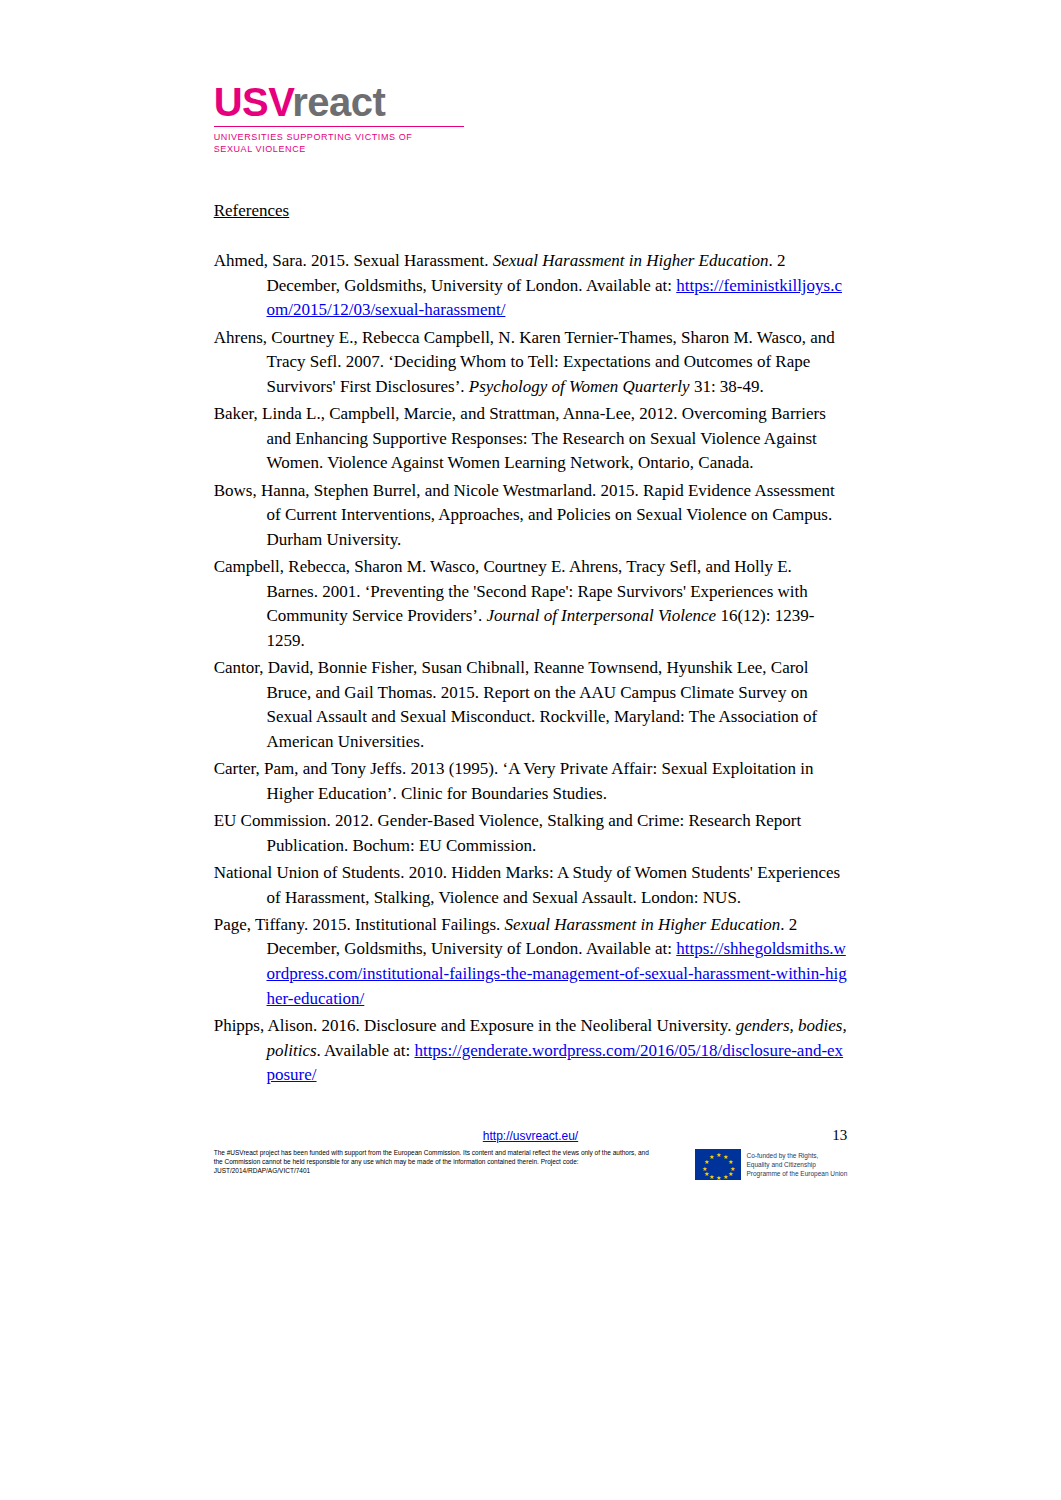USV react
Universities Supporting Victims of
Sexual Violence
References
Ahmed, Sara. 2015. Sexual Harassment. Sexual Harassment in Higher Education. 2 December, Goldsmiths, University of London. Available at: https://feministkilljoys.com/2015/12/03/sexual-harassment/
Ahrens, Courtney E., Rebecca Campbell, N. Karen Ternier-Thames, Sharon M. Wasco, and Tracy Sefl. 2007. ‘Deciding Whom to Tell: Expectations and Outcomes of Rape Survivors' First Disclosures’. Psychology of Women Quarterly 31: 38-49.
Baker, Linda L., Campbell, Marcie, and Strattman, Anna-Lee, 2012. Overcoming Barriers and Enhancing Supportive Responses: The Research on Sexual Violence Against Women. Violence Against Women Learning Network, Ontario, Canada.
Bows, Hanna, Stephen Burrel, and Nicole Westmarland. 2015. Rapid Evidence Assessment of Current Interventions, Approaches, and Policies on Sexual Violence on Campus. Durham University.
Campbell, Rebecca, Sharon M. Wasco, Courtney E. Ahrens, Tracy Sefl, and Holly E. Barnes. 2001. ‘Preventing the 'Second Rape': Rape Survivors' Experiences with Community Service Providers’. Journal of Interpersonal Violence 16(12): 1239-1259.
Cantor, David, Bonnie Fisher, Susan Chibnall, Reanne Townsend, Hyunshik Lee, Carol Bruce, and Gail Thomas. 2015. Report on the AAU Campus Climate Survey on Sexual Assault and Sexual Misconduct. Rockville, Maryland: The Association of American Universities.
Carter, Pam, and Tony Jeffs. 2013 (1995). ‘A Very Private Affair: Sexual Exploitation in Higher Education’. Clinic for Boundaries Studies.
EU Commission. 2012. Gender-Based Violence, Stalking and Crime: Research Report Publication. Bochum: EU Commission.
National Union of Students. 2010. Hidden Marks: A Study of Women Students' Experiences of Harassment, Stalking, Violence and Sexual Assault. London: NUS.
Page, Tiffany. 2015. Institutional Failings. Sexual Harassment in Higher Education. 2 December, Goldsmiths, University of London. Available at: https://shhegoldsmiths.wordpress.com/institutional-failings-the-management-of-sexual-harassment-within-higher-education/
Phipps, Alison. 2016. Disclosure and Exposure in the Neoliberal University. genders, bodies, politics. Available at: https://genderate.wordpress.com/2016/05/18/disclosure-and-exposure/
http://usvreact.eu/
The #USVreact project has been funded with support from the European Commission. Its content and material reflect the views only of the authors, and the Commission cannot be held responsible for any use which may be made of the information contained therein. Project code: JUST/2014/RDAP/AG/VICT/7401
★ ★ ★ ★ ★ ★ ★ ★ ★ ★ ★ ★
Co-funded by the Rights,
Equality and Citizenship
Programme of the European Union
13